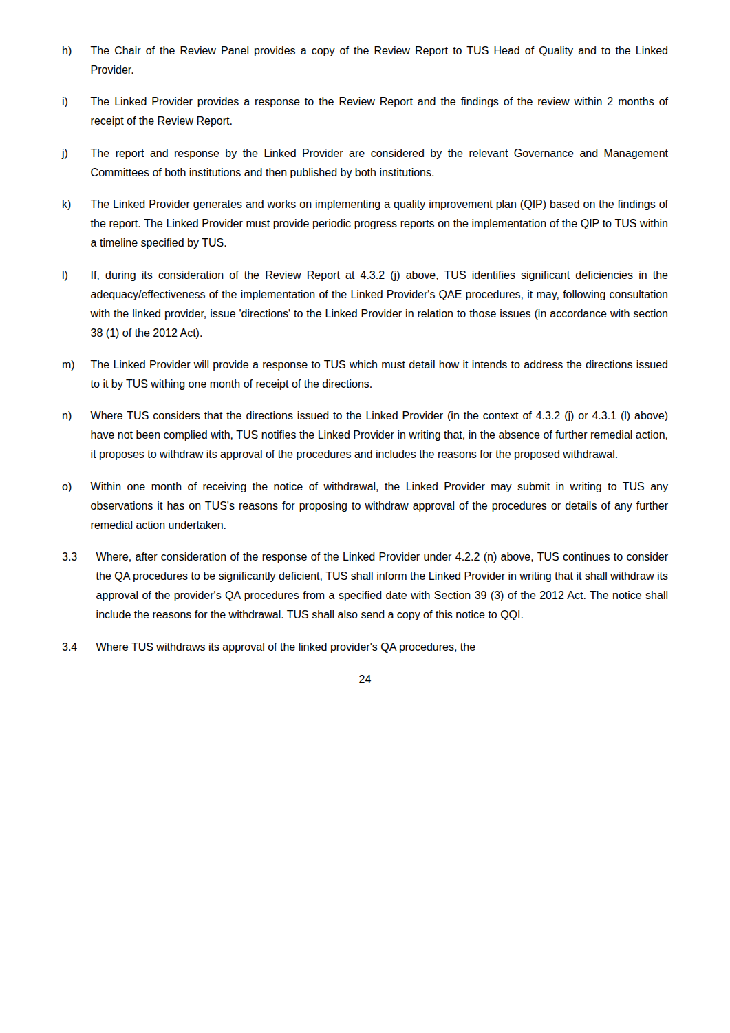h) The Chair of the Review Panel provides a copy of the Review Report to TUS Head of Quality and to the Linked Provider.
i) The Linked Provider provides a response to the Review Report and the findings of the review within 2 months of receipt of the Review Report.
j) The report and response by the Linked Provider are considered by the relevant Governance and Management Committees of both institutions and then published by both institutions.
k) The Linked Provider generates and works on implementing a quality improvement plan (QIP) based on the findings of the report. The Linked Provider must provide periodic progress reports on the implementation of the QIP to TUS within a timeline specified by TUS.
l) If, during its consideration of the Review Report at 4.3.2 (j) above, TUS identifies significant deficiencies in the adequacy/effectiveness of the implementation of the Linked Provider's QAE procedures, it may, following consultation with the linked provider, issue 'directions' to the Linked Provider in relation to those issues (in accordance with section 38 (1) of the 2012 Act).
m) The Linked Provider will provide a response to TUS which must detail how it intends to address the directions issued to it by TUS withing one month of receipt of the directions.
n) Where TUS considers that the directions issued to the Linked Provider (in the context of 4.3.2 (j) or 4.3.1 (l) above) have not been complied with, TUS notifies the Linked Provider in writing that, in the absence of further remedial action, it proposes to withdraw its approval of the procedures and includes the reasons for the proposed withdrawal.
o) Within one month of receiving the notice of withdrawal, the Linked Provider may submit in writing to TUS any observations it has on TUS's reasons for proposing to withdraw approval of the procedures or details of any further remedial action undertaken.
3.3 Where, after consideration of the response of the Linked Provider under 4.2.2 (n) above, TUS continues to consider the QA procedures to be significantly deficient, TUS shall inform the Linked Provider in writing that it shall withdraw its approval of the provider's QA procedures from a specified date with Section 39 (3) of the 2012 Act. The notice shall include the reasons for the withdrawal. TUS shall also send a copy of this notice to QQI.
3.4 Where TUS withdraws its approval of the linked provider's QA procedures, the
24